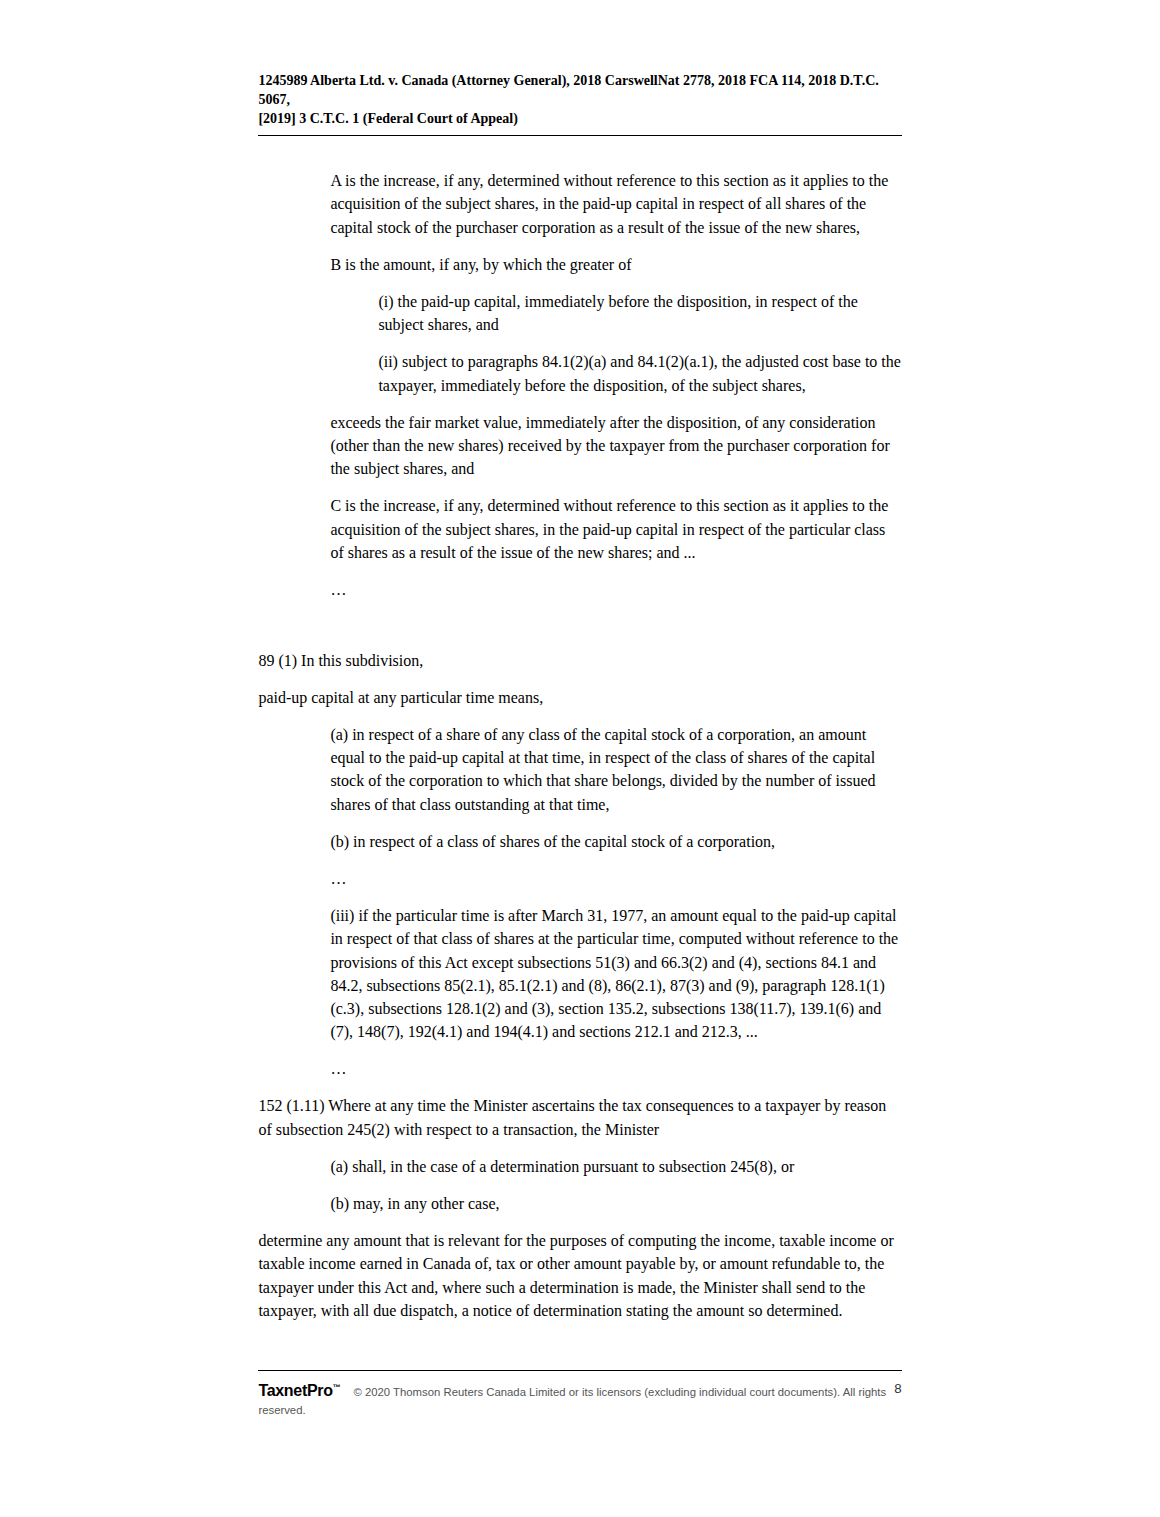1245989 Alberta Ltd. v. Canada (Attorney General), 2018 CarswellNat 2778, 2018 FCA 114, 2018 D.T.C. 5067,
[2019] 3 C.T.C. 1 (Federal Court of Appeal)
A is the increase, if any, determined without reference to this section as it applies to the acquisition of the subject shares, in the paid-up capital in respect of all shares of the capital stock of the purchaser corporation as a result of the issue of the new shares,
B is the amount, if any, by which the greater of
(i) the paid-up capital, immediately before the disposition, in respect of the subject shares, and
(ii) subject to paragraphs 84.1(2)(a) and 84.1(2)(a.1), the adjusted cost base to the taxpayer, immediately before the disposition, of the subject shares,
exceeds the fair market value, immediately after the disposition, of any consideration (other than the new shares) received by the taxpayer from the purchaser corporation for the subject shares, and
C is the increase, if any, determined without reference to this section as it applies to the acquisition of the subject shares, in the paid-up capital in respect of the particular class of shares as a result of the issue of the new shares; and ...
…
89 (1) In this subdivision,
paid-up capital at any particular time means,
(a) in respect of a share of any class of the capital stock of a corporation, an amount equal to the paid-up capital at that time, in respect of the class of shares of the capital stock of the corporation to which that share belongs, divided by the number of issued shares of that class outstanding at that time,
(b) in respect of a class of shares of the capital stock of a corporation,
…
(iii) if the particular time is after March 31, 1977, an amount equal to the paid-up capital in respect of that class of shares at the particular time, computed without reference to the provisions of this Act except subsections 51(3) and 66.3(2) and (4), sections 84.1 and 84.2, subsections 85(2.1), 85.1(2.1) and (8), 86(2.1), 87(3) and (9), paragraph 128.1(1)(c.3), subsections 128.1(2) and (3), section 135.2, subsections 138(11.7), 139.1(6) and (7), 148(7), 192(4.1) and 194(4.1) and sections 212.1 and 212.3, ...
…
152 (1.11) Where at any time the Minister ascertains the tax consequences to a taxpayer by reason of subsection 245(2) with respect to a transaction, the Minister
(a) shall, in the case of a determination pursuant to subsection 245(8), or
(b) may, in any other case,
determine any amount that is relevant for the purposes of computing the income, taxable income or taxable income earned in Canada of, tax or other amount payable by, or amount refundable to, the taxpayer under this Act and, where such a determination is made, the Minister shall send to the taxpayer, with all due dispatch, a notice of determination stating the amount so determined.
TaxnetPro™ © 2020 Thomson Reuters Canada Limited or its licensors (excluding individual court documents). All rights reserved. 8